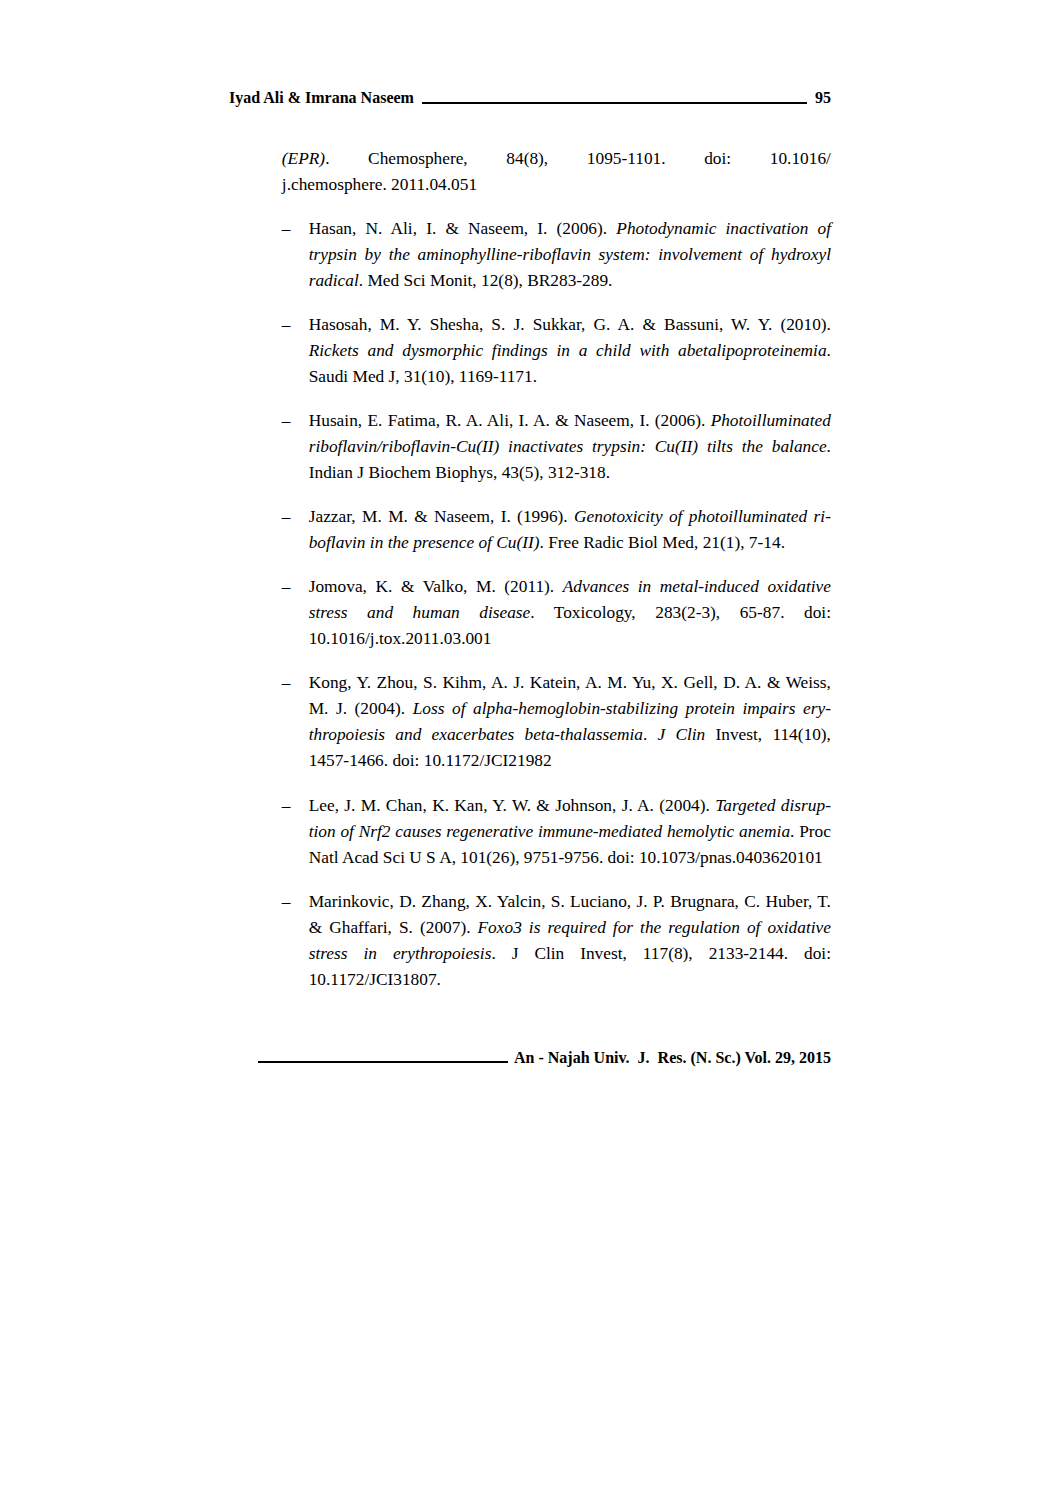Iyad Ali & Imrana Naseem 95
(EPR). Chemosphere, 84(8), 1095-1101. doi: 10.1016/ j.chemosphere. 2011.04.051
Hasan, N. Ali, I. & Naseem, I. (2006). Photodynamic inactivation of trypsin by the aminophylline-riboflavin system: involvement of hydroxyl radical. Med Sci Monit, 12(8), BR283-289.
Hasosah, M. Y. Shesha, S. J. Sukkar, G. A. & Bassuni, W. Y. (2010). Rickets and dysmorphic findings in a child with abetalipoproteinemia. Saudi Med J, 31(10), 1169-1171.
Husain, E. Fatima, R. A. Ali, I. A. & Naseem, I. (2006). Photoilluminated riboflavin/riboflavin-Cu(II) inactivates trypsin: Cu(II) tilts the balance. Indian J Biochem Biophys, 43(5), 312-318.
Jazzar, M. M. & Naseem, I. (1996). Genotoxicity of photoilluminated riboflavin in the presence of Cu(II). Free Radic Biol Med, 21(1), 7-14.
Jomova, K. & Valko, M. (2011). Advances in metal-induced oxidative stress and human disease. Toxicology, 283(2-3), 65-87. doi: 10.1016/j.tox.2011.03.001
Kong, Y. Zhou, S. Kihm, A. J. Katein, A. M. Yu, X. Gell, D. A. & Weiss, M. J. (2004). Loss of alpha-hemoglobin-stabilizing protein impairs erythropoiesis and exacerbates beta-thalassemia. J Clin Invest, 114(10), 1457-1466. doi: 10.1172/JCI21982
Lee, J. M. Chan, K. Kan, Y. W. & Johnson, J. A. (2004). Targeted disruption of Nrf2 causes regenerative immune-mediated hemolytic anemia. Proc Natl Acad Sci U S A, 101(26), 9751-9756. doi: 10.1073/pnas.0403620101
Marinkovic, D. Zhang, X. Yalcin, S. Luciano, J. P. Brugnara, C. Huber, T. & Ghaffari, S. (2007). Foxo3 is required for the regulation of oxidative stress in erythropoiesis. J Clin Invest, 117(8), 2133-2144. doi: 10.1172/JCI31807.
An - Najah Univ. J. Res. (N. Sc.) Vol. 29, 2015